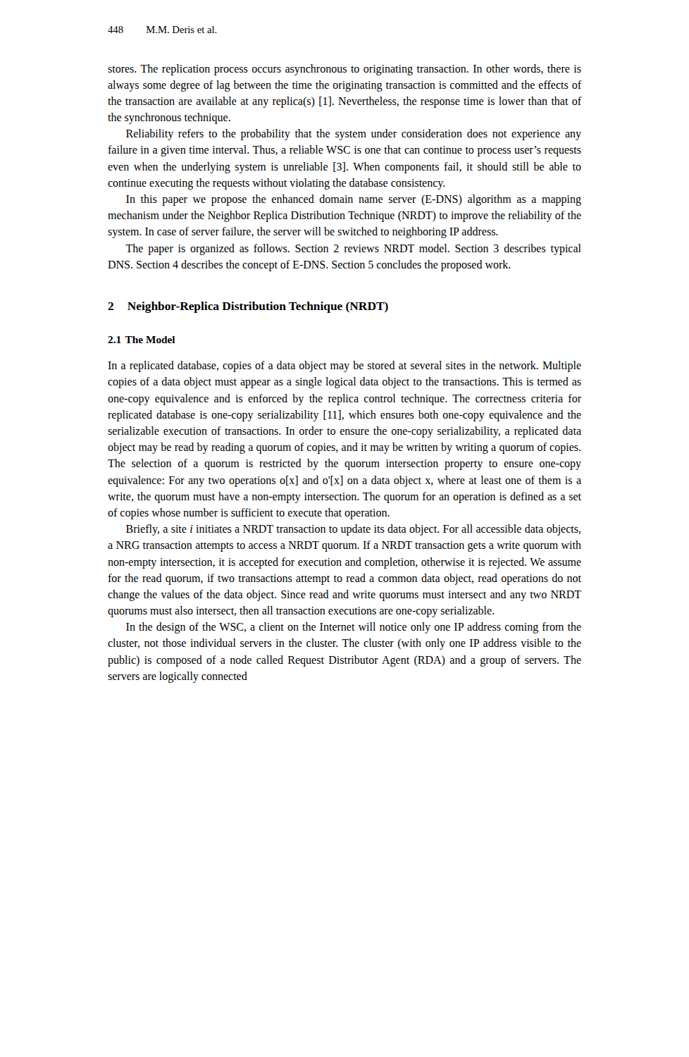448 M.M. Deris et al.
stores. The replication process occurs asynchronous to originating transaction. In other words, there is always some degree of lag between the time the originating transaction is committed and the effects of the transaction are available at any replica(s) [1]. Nevertheless, the response time is lower than that of the synchronous technique.
Reliability refers to the probability that the system under consideration does not experience any failure in a given time interval. Thus, a reliable WSC is one that can continue to process user’s requests even when the underlying system is unreliable [3]. When components fail, it should still be able to continue executing the requests without violating the database consistency.
In this paper we propose the enhanced domain name server (E-DNS) algorithm as a mapping mechanism under the Neighbor Replica Distribution Technique (NRDT) to improve the reliability of the system. In case of server failure, the server will be switched to neighboring IP address.
The paper is organized as follows. Section 2 reviews NRDT model. Section 3 describes typical DNS. Section 4 describes the concept of E-DNS. Section 5 concludes the proposed work.
2 Neighbor-Replica Distribution Technique (NRDT)
2.1 The Model
In a replicated database, copies of a data object may be stored at several sites in the network. Multiple copies of a data object must appear as a single logical data object to the transactions. This is termed as one-copy equivalence and is enforced by the replica control technique. The correctness criteria for replicated database is one-copy serializability [11], which ensures both one-copy equivalence and the serializable execution of transactions. In order to ensure the one-copy serializability, a replicated data object may be read by reading a quorum of copies, and it may be written by writing a quorum of copies. The selection of a quorum is restricted by the quorum intersection property to ensure one-copy equivalence: For any two operations o[x] and o'[x] on a data object x, where at least one of them is a write, the quorum must have a non-empty intersection. The quorum for an operation is defined as a set of copies whose number is sufficient to execute that operation.
Briefly, a site i initiates a NRDT transaction to update its data object. For all accessible data objects, a NRG transaction attempts to access a NRDT quorum. If a NRDT transaction gets a write quorum with non-empty intersection, it is accepted for execution and completion, otherwise it is rejected. We assume for the read quorum, if two transactions attempt to read a common data object, read operations do not change the values of the data object. Since read and write quorums must intersect and any two NRDT quorums must also intersect, then all transaction executions are one-copy serializable.
In the design of the WSC, a client on the Internet will notice only one IP address coming from the cluster, not those individual servers in the cluster. The cluster (with only one IP address visible to the public) is composed of a node called Request Distributor Agent (RDA) and a group of servers. The servers are logically connected